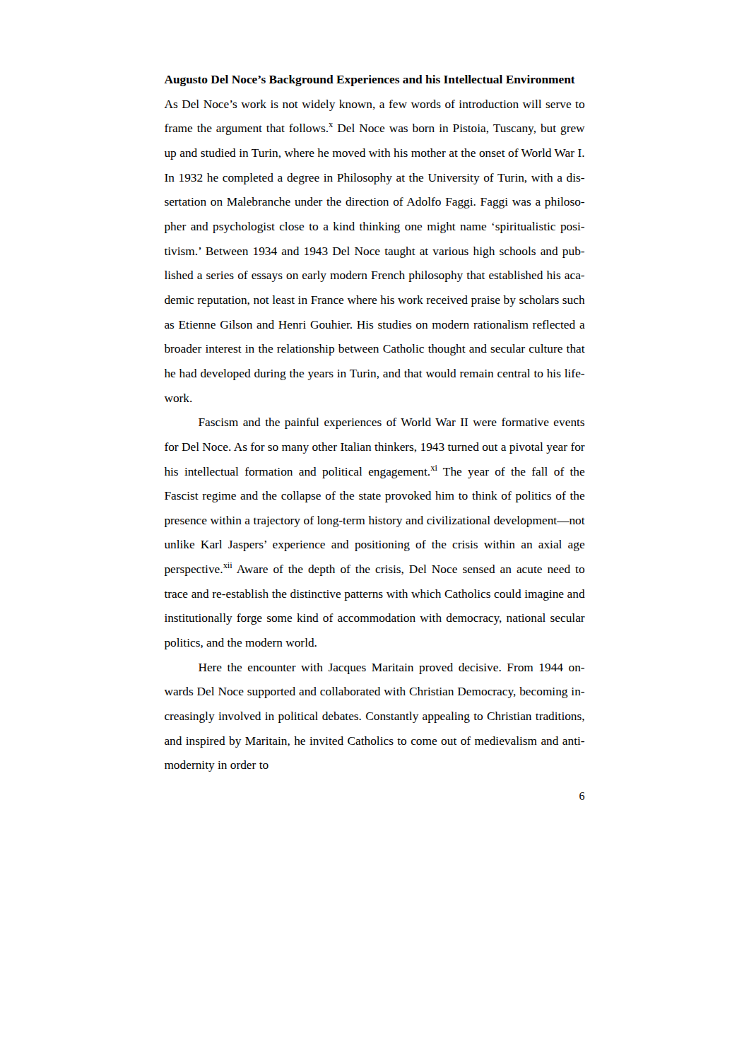Augusto Del Noce’s Background Experiences and his Intellectual Environment
As Del Noce’s work is not widely known, a few words of introduction will serve to frame the argument that follows.x Del Noce was born in Pistoia, Tuscany, but grew up and studied in Turin, where he moved with his mother at the onset of World War I. In 1932 he completed a degree in Philosophy at the University of Turin, with a dissertation on Malebranche under the direction of Adolfo Faggi. Faggi was a philosopher and psychologist close to a kind thinking one might name ‘spiritualistic positivism.’ Between 1934 and 1943 Del Noce taught at various high schools and published a series of essays on early modern French philosophy that established his academic reputation, not least in France where his work received praise by scholars such as Etienne Gilson and Henri Gouhier. His studies on modern rationalism reflected a broader interest in the relationship between Catholic thought and secular culture that he had developed during the years in Turin, and that would remain central to his life-work.
Fascism and the painful experiences of World War II were formative events for Del Noce. As for so many other Italian thinkers, 1943 turned out a pivotal year for his intellectual formation and political engagement.xi The year of the fall of the Fascist regime and the collapse of the state provoked him to think of politics of the presence within a trajectory of long-term history and civilizational development—not unlike Karl Jaspers’ experience and positioning of the crisis within an axial age perspective.xii Aware of the depth of the crisis, Del Noce sensed an acute need to trace and re-establish the distinctive patterns with which Catholics could imagine and institutionally forge some kind of accommodation with democracy, national secular politics, and the modern world.
Here the encounter with Jacques Maritain proved decisive. From 1944 onwards Del Noce supported and collaborated with Christian Democracy, becoming increasingly involved in political debates. Constantly appealing to Christian traditions, and inspired by Maritain, he invited Catholics to come out of medievalism and anti-modernity in order to
6